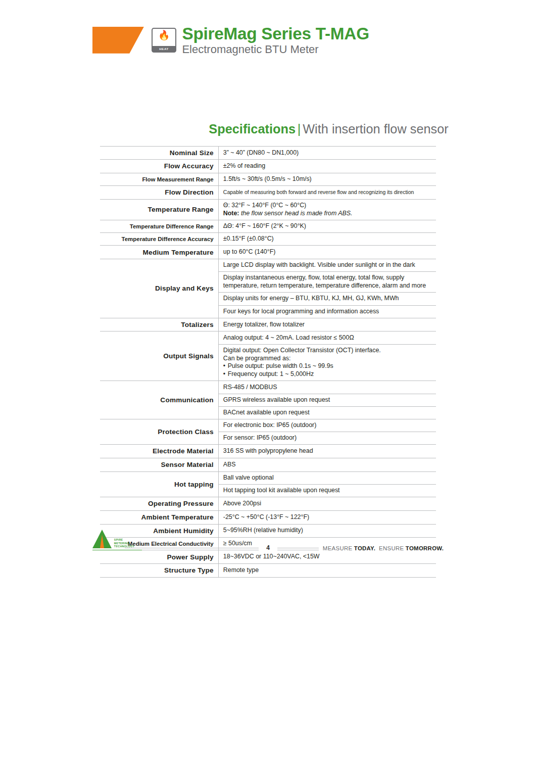🔥
HEAT
SpireMag Series T-MAG
Electromagnetic BTU Meter
Specifications|With insertion flow sensor
| Nominal Size | 3” ~ 40” (DN80 ~ DN1,000) |
| Flow Accuracy | ±2% of reading |
| Flow Measurement Range | 1.5ft/s ~ 30ft/s (0.5m/s ~ 10m/s) |
| Flow Direction | Capable of measuring both forward and reverse flow and recognizing its direction |
| Temperature Range | Θ: 32°F ~ 140°F (0°C ~ 60°C) Note: the flow sensor head is made from ABS. |
| Temperature Difference Range | ΔΘ: 4°F ~ 160°F (2°K ~ 90°K) |
| Temperature Difference Accuracy | ±0.15°F (±0.08°C) |
| Medium Temperature | up to 60°C (140°F) |
| Display and Keys | Large LCD display with backlight. Visible under sunlight or in the dark |
| Display instantaneous energy, flow, total energy, total flow, supply temperature, return temperature, temperature difference, alarm and more |
| Display units for energy – BTU, KBTU, KJ, MH, GJ, KWh, MWh |
| Four keys for local programming and information access |
| Totalizers | Energy totalizer, flow totalizer |
| Output Signals | Analog output: 4 ~ 20mA. Load resistor ≤ 500Ω |
| Digital output: Open Collector Transistor (OCT) interface. Can be programmed as: Pulse output: pulse width 0.1s ~ 99.9s Frequency output: 1 ~ 5,000Hz |
| Communication | RS-485 / MODBUS |
| GPRS wireless available upon request |
| BACnet available upon request |
| Protection Class | For electronic box: IP65 (outdoor) |
| For sensor: IP65 (outdoor) |
| Electrode Material | 316 SS with polypropylene head |
| Sensor Material | ABS |
| Hot tapping | Ball valve optional |
| Hot tapping tool kit available upon request |
| Operating Pressure | Above 200psi |
| Ambient Temperature | -25°C ~ +50°C (-13°F ~ 122°F) |
| Ambient Humidity | 5~95%RH (relative humidity) |
| Medium Electrical Conductivity | ≥ 50us/cm |
| Power Supply | 18~36VDC or 110~240VAC, <15W |
| Structure Type | Remote type |
Spire
Metering
Technology
4
MEASURE TODAY. ENSURE TOMORROW.